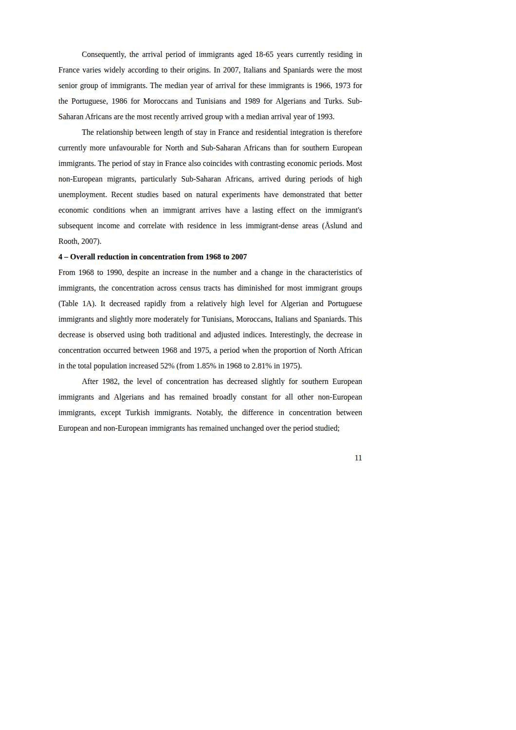Consequently, the arrival period of immigrants aged 18-65 years currently residing in France varies widely according to their origins. In 2007, Italians and Spaniards were the most senior group of immigrants. The median year of arrival for these immigrants is 1966, 1973 for the Portuguese, 1986 for Moroccans and Tunisians and 1989 for Algerians and Turks. Sub-Saharan Africans are the most recently arrived group with a median arrival year of 1993.
The relationship between length of stay in France and residential integration is therefore currently more unfavourable for North and Sub-Saharan Africans than for southern European immigrants. The period of stay in France also coincides with contrasting economic periods. Most non-European migrants, particularly Sub-Saharan Africans, arrived during periods of high unemployment. Recent studies based on natural experiments have demonstrated that better economic conditions when an immigrant arrives have a lasting effect on the immigrant's subsequent income and correlate with residence in less immigrant-dense areas (Åslund and Rooth, 2007).
4 – Overall reduction in concentration from 1968 to 2007
From 1968 to 1990, despite an increase in the number and a change in the characteristics of immigrants, the concentration across census tracts has diminished for most immigrant groups (Table 1A). It decreased rapidly from a relatively high level for Algerian and Portuguese immigrants and slightly more moderately for Tunisians, Moroccans, Italians and Spaniards. This decrease is observed using both traditional and adjusted indices. Interestingly, the decrease in concentration occurred between 1968 and 1975, a period when the proportion of North African in the total population increased 52% (from 1.85% in 1968 to 2.81% in 1975).
After 1982, the level of concentration has decreased slightly for southern European immigrants and Algerians and has remained broadly constant for all other non-European immigrants, except Turkish immigrants. Notably, the difference in concentration between European and non-European immigrants has remained unchanged over the period studied;
11